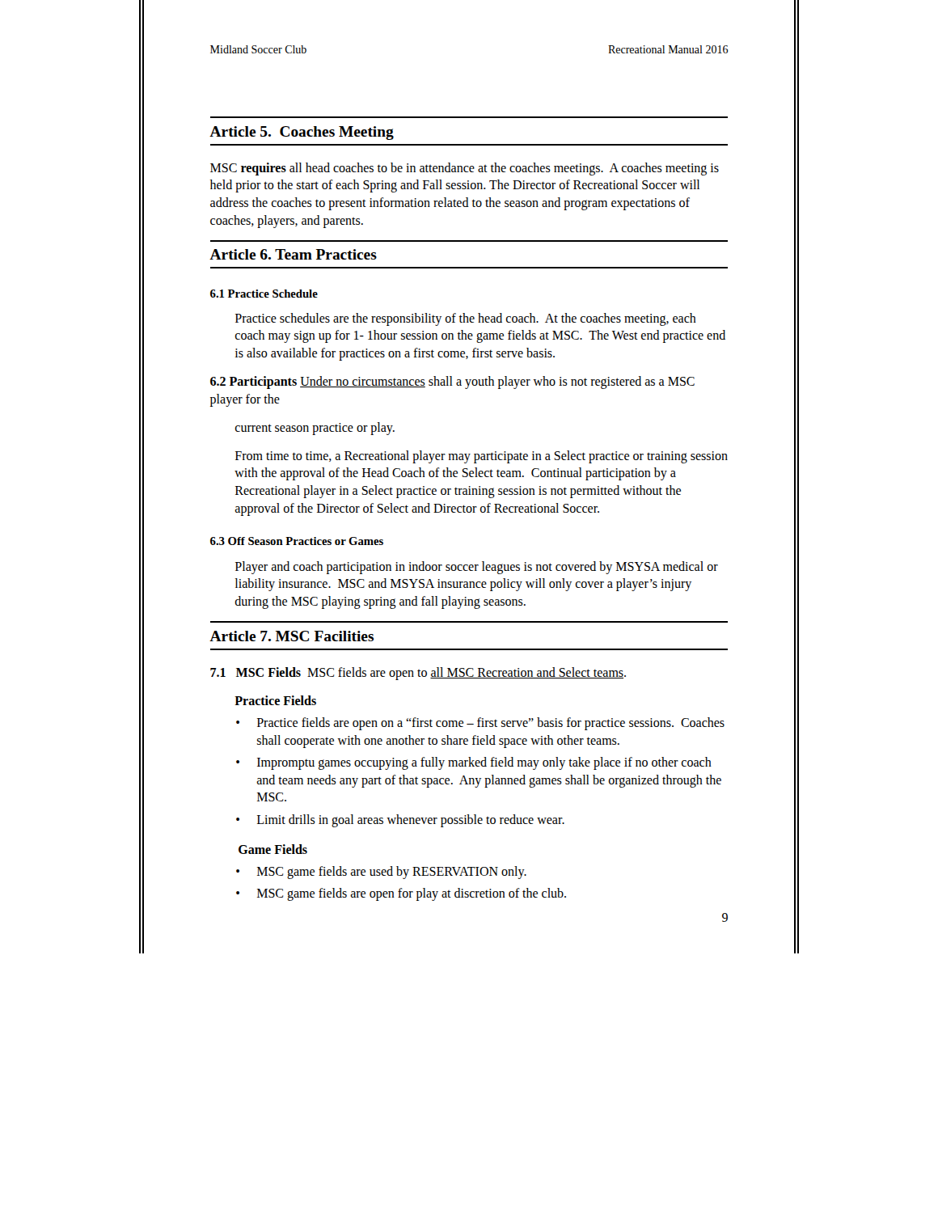Midland Soccer Club Recreational Manual 2016
Article 5. Coaches Meeting
MSC requires all head coaches to be in attendance at the coaches meetings. A coaches meeting is held prior to the start of each Spring and Fall session. The Director of Recreational Soccer will address the coaches to present information related to the season and program expectations of coaches, players, and parents.
Article 6. Team Practices
6.1 Practice Schedule
Practice schedules are the responsibility of the head coach. At the coaches meeting, each coach may sign up for 1- 1hour session on the game fields at MSC. The West end practice end is also available for practices on a first come, first serve basis.
6.2 Participants Under no circumstances shall a youth player who is not registered as a MSC player for the
current season practice or play.
From time to time, a Recreational player may participate in a Select practice or training session with the approval of the Head Coach of the Select team. Continual participation by a Recreational player in a Select practice or training session is not permitted without the approval of the Director of Select and Director of Recreational Soccer.
6.3 Off Season Practices or Games
Player and coach participation in indoor soccer leagues is not covered by MSYSA medical or liability insurance. MSC and MSYSA insurance policy will only cover a player’s injury during the MSC playing spring and fall playing seasons.
Article 7. MSC Facilities
7.1 MSC Fields MSC fields are open to all MSC Recreation and Select teams.
Practice Fields
Practice fields are open on a “first come – first serve” basis for practice sessions. Coaches shall cooperate with one another to share field space with other teams.
Impromptu games occupying a fully marked field may only take place if no other coach and team needs any part of that space. Any planned games shall be organized through the MSC.
Limit drills in goal areas whenever possible to reduce wear.
Game Fields
MSC game fields are used by RESERVATION only.
MSC game fields are open for play at discretion of the club.
9